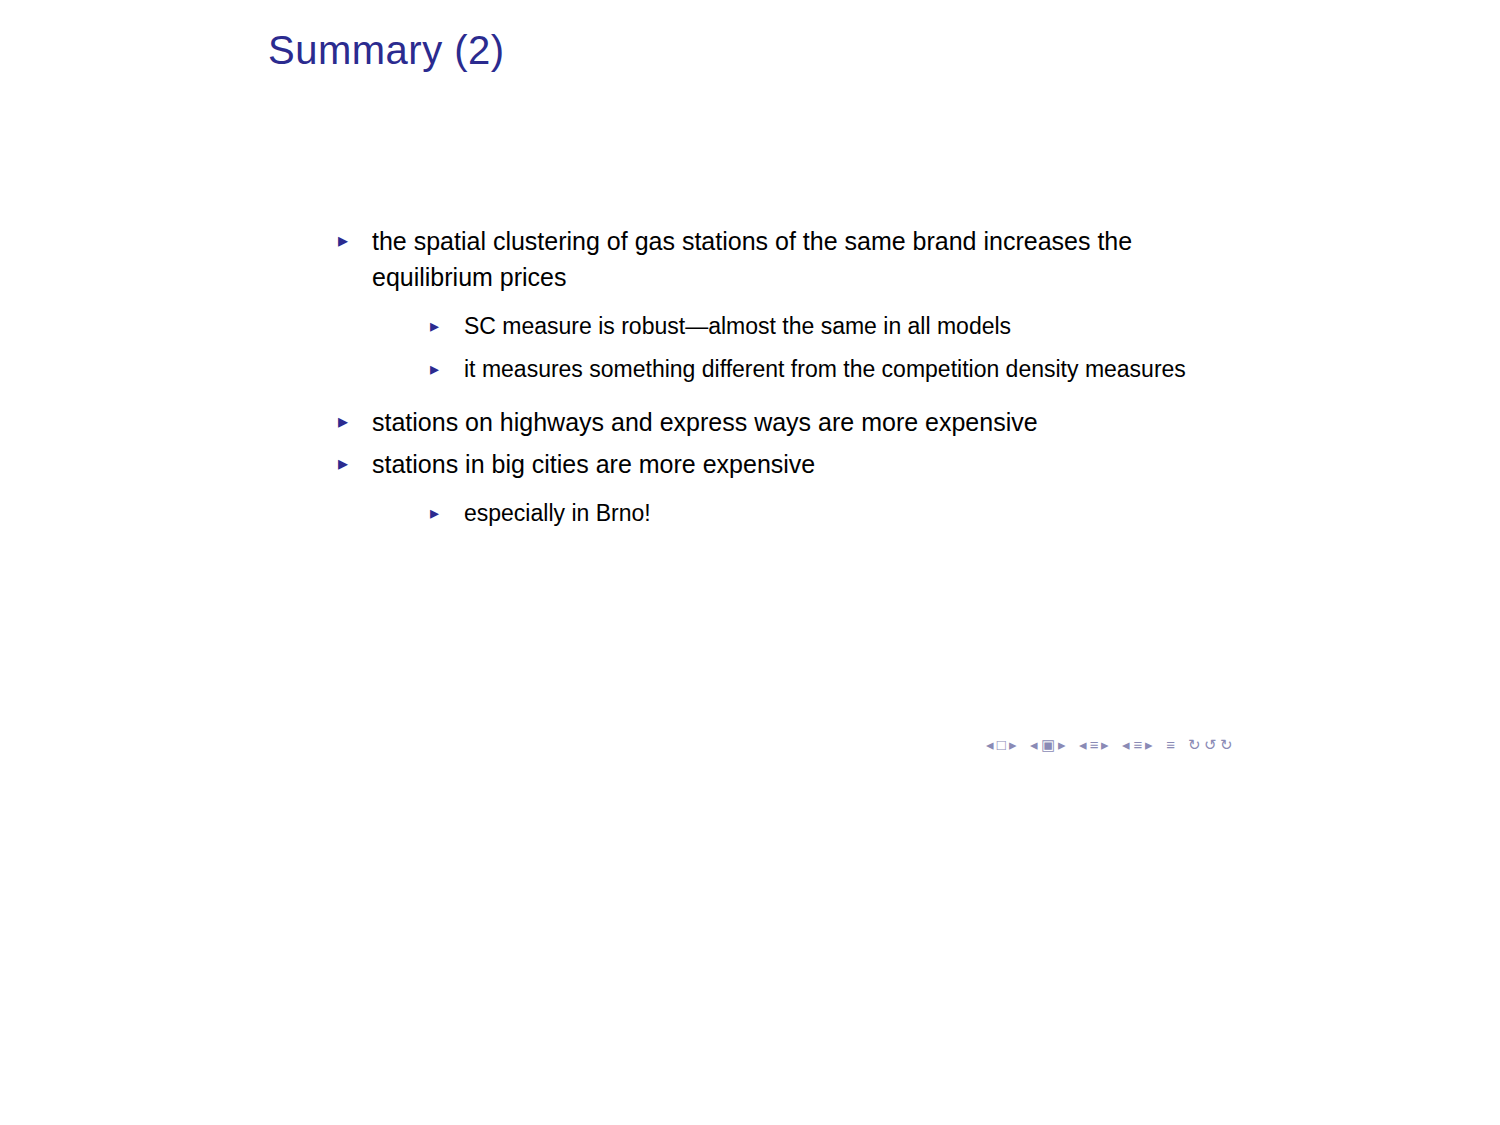Summary (2)
the spatial clustering of gas stations of the same brand increases the equilibrium prices
SC measure is robust—almost the same in all models
it measures something different from the competition density measures
stations on highways and express ways are more expensive
stations in big cities are more expensive
especially in Brno!
◂□▸ ◂▣▸ ◂≡▸ ◂≡▸ ≡ ↻↺↻